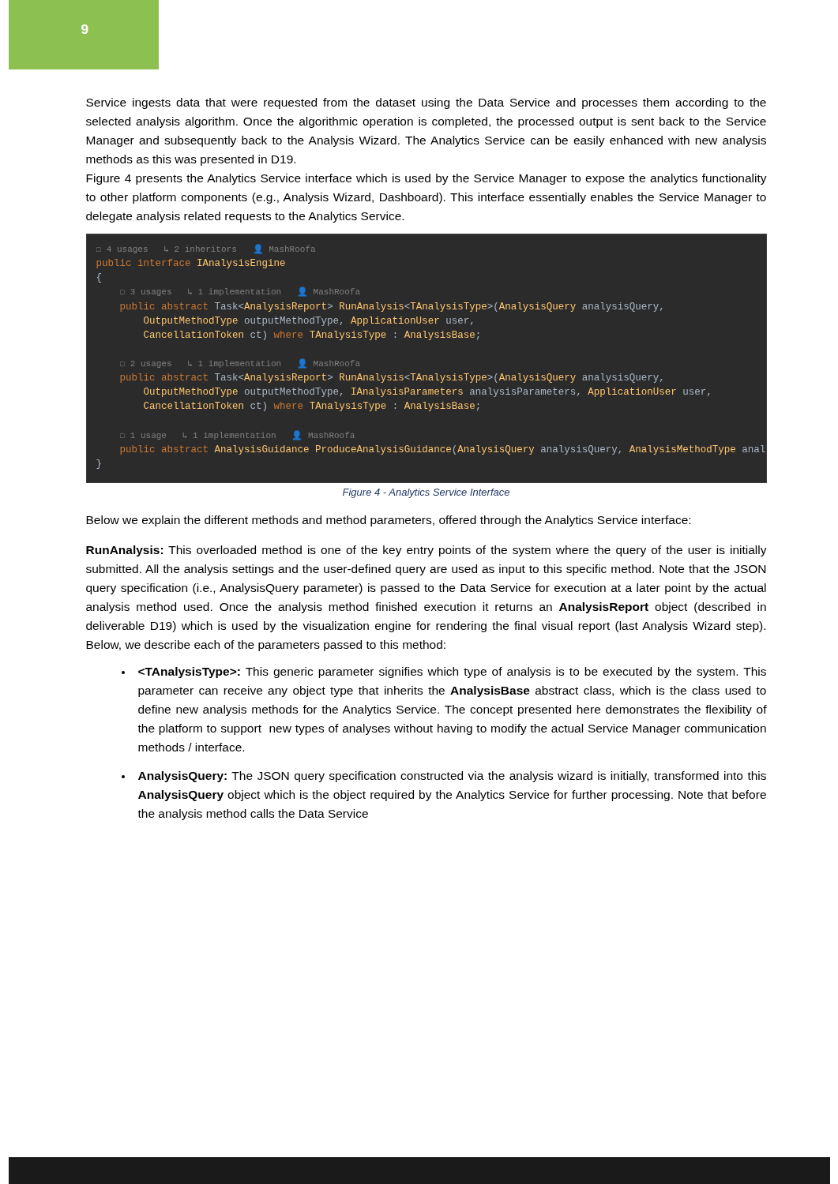9
Service ingests data that were requested from the dataset using the Data Service and processes them according to the selected analysis algorithm. Once the algorithmic operation is completed, the processed output is sent back to the Service Manager and subsequently back to the Analysis Wizard. The Analytics Service can be easily enhanced with new analysis methods as this was presented in D19.
Figure 4 presents the Analytics Service interface which is used by the Service Manager to expose the analytics functionality to other platform components (e.g., Analysis Wizard, Dashboard). This interface essentially enables the Service Manager to delegate analysis related requests to the Analytics Service.
☐ 4 usages ↳ 2 inheritors 👤 MashRoofa public interface IAnalysisEngine { ☐ 3 usages ↳ 1 implementation 👤 MashRoofa public abstract Task<AnalysisReport> RunAnalysis<TAnalysisType>(AnalysisQuery analysisQuery, OutputMethodType outputMethodType, ApplicationUser user, CancellationToken ct) where TAnalysisType : AnalysisBase; ☐ 2 usages ↳ 1 implementation 👤 MashRoofa public abstract Task<AnalysisReport> RunAnalysis<TAnalysisType>(AnalysisQuery analysisQuery, OutputMethodType outputMethodType, IAnalysisParameters analysisParameters, ApplicationUser user, CancellationToken ct) where TAnalysisType : AnalysisBase; ☐ 1 usage ↳ 1 implementation 👤 MashRoofa public abstract AnalysisGuidance ProduceAnalysisGuidance(AnalysisQuery analysisQuery, AnalysisMethodType analysisMethodType); }
Figure 4 - Analytics Service Interface
Below we explain the different methods and method parameters, offered through the Analytics Service interface:
RunAnalysis: This overloaded method is one of the key entry points of the system where the query of the user is initially submitted. All the analysis settings and the user-defined query are used as input to this specific method. Note that the JSON query specification (i.e., AnalysisQuery parameter) is passed to the Data Service for execution at a later point by the actual analysis method used. Once the analysis method finished execution it returns an AnalysisReport object (described in deliverable D19) which is used by the visualization engine for rendering the final visual report (last Analysis Wizard step). Below, we describe each of the parameters passed to this method:
<TAnalysisType>: This generic parameter signifies which type of analysis is to be executed by the system. This parameter can receive any object type that inherits the AnalysisBase abstract class, which is the class used to define new analysis methods for the Analytics Service. The concept presented here demonstrates the flexibility of the platform to support new types of analyses without having to modify the actual Service Manager communication methods / interface.
AnalysisQuery: The JSON query specification constructed via the analysis wizard is initially, transformed into this AnalysisQuery object which is the object required by the Analytics Service for further processing. Note that before the analysis method calls the Data Service